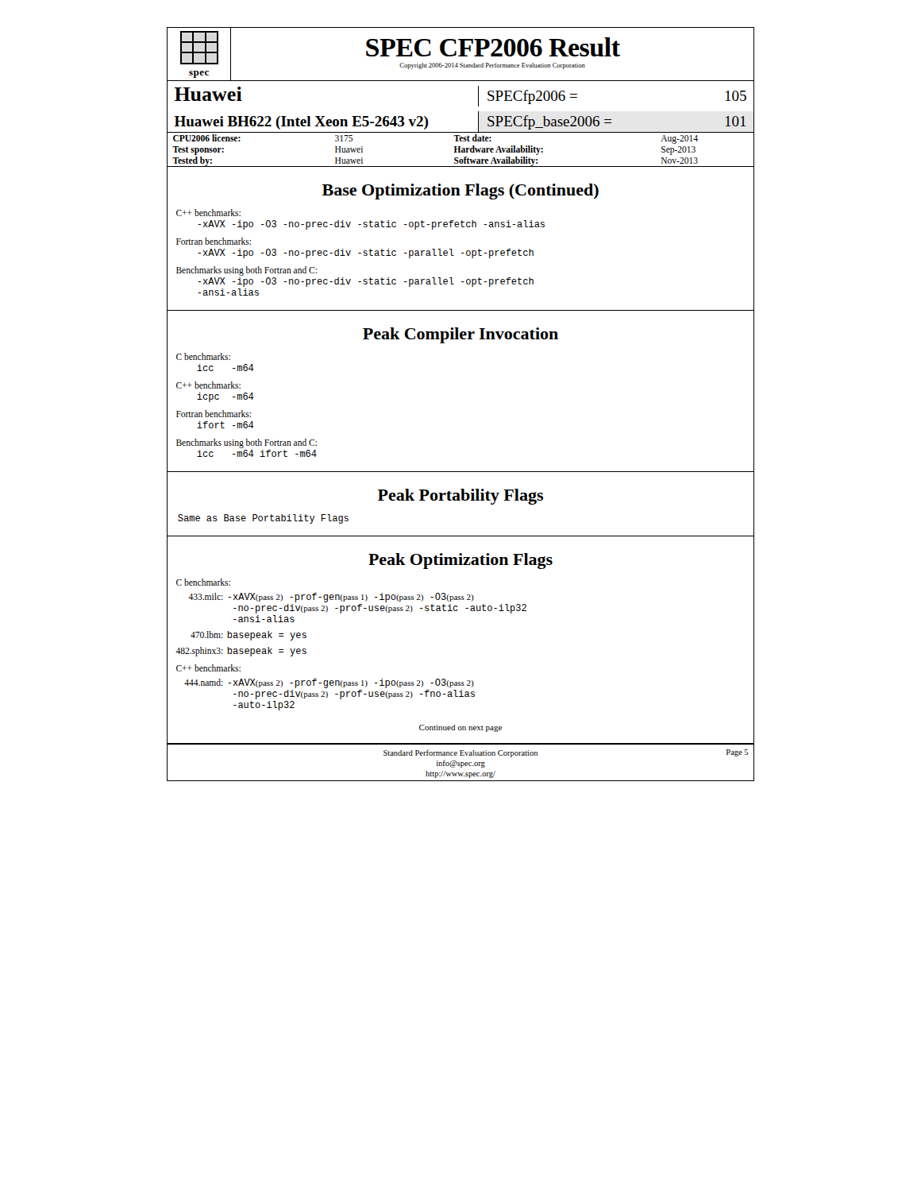spec
SPEC CFP2006 Result
Copyright 2006-2014 Standard Performance Evaluation Corporation
Huawei
SPECfp2006 = 105
Huawei BH622 (Intel Xeon E5-2643 v2)
SPECfp_base2006 = 101
| CPU2006 license: | 3175 | | Test date: | Aug-2014 |
| Test sponsor: | Huawei | | Hardware Availability: | Sep-2013 |
| Tested by: | Huawei | | Software Availability: | Nov-2013 |
Base Optimization Flags (Continued)
C++ benchmarks:
-xAVX -ipo -O3 -no-prec-div -static -opt-prefetch -ansi-alias
Fortran benchmarks:
-xAVX -ipo -O3 -no-prec-div -static -parallel -opt-prefetch
Benchmarks using both Fortran and C:
-xAVX -ipo -O3 -no-prec-div -static -parallel -opt-prefetch
-ansi-alias
Peak Compiler Invocation
C benchmarks:
icc -m64
C++ benchmarks:
icpc -m64
Fortran benchmarks:
ifort -m64
Benchmarks using both Fortran and C:
icc -m64 ifort -m64
Peak Portability Flags
Same as Base Portability Flags
Peak Optimization Flags
C benchmarks:
433.milc:-xAVX(pass 2) -prof-gen(pass 1) -ipo(pass 2) -O3(pass 2) -no-prec-div(pass 2) -prof-use(pass 2) -static -auto-ilp32 -ansi-alias
470.lbm: basepeak = yes
482.sphinx3: basepeak = yes
C++ benchmarks:
444.namd:-xAVX(pass 2) -prof-gen(pass 1) -ipo(pass 2) -O3(pass 2) -no-prec-div(pass 2) -prof-use(pass 2) -fno-alias -auto-ilp32
Continued on next page
Standard Performance Evaluation Corporation
info@spec.org
http://www.spec.org/
Page 5